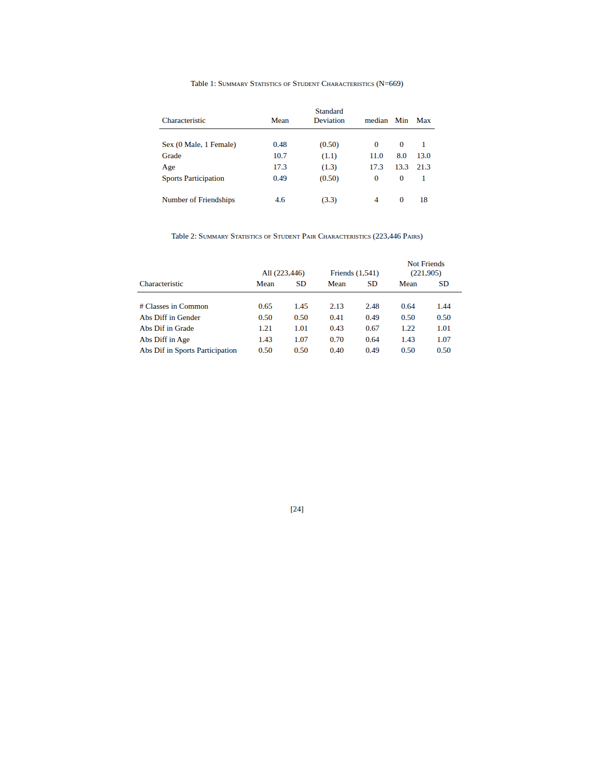Table 1: Summary Statistics of Student Characteristics (N=669)
| Characteristic | Mean | Standard Deviation | median | Min | Max |
| --- | --- | --- | --- | --- | --- |
| Sex (0 Male, 1 Female) | 0.48 | (0.50) | 0 | 0 | 1 |
| Grade | 10.7 | (1.1) | 11.0 | 8.0 | 13.0 |
| Age | 17.3 | (1.3) | 17.3 | 13.3 | 21.3 |
| Sports Participation | 0.49 | (0.50) | 0 | 0 | 1 |
| Number of Friendships | 4.6 | (3.3) | 4 | 0 | 18 |
Table 2: Summary Statistics of Student Pair Characteristics (223,446 Pairs)
| | All (223,446) | Friends (1,541) | Not Friends (221,905) |
| --- | --- | --- | --- |
| Characteristic | Mean | SD | Mean | SD | Mean | SD |
| # Classes in Common | 0.65 | 1.45 | 2.13 | 2.48 | 0.64 | 1.44 |
| Abs Diff in Gender | 0.50 | 0.50 | 0.41 | 0.49 | 0.50 | 0.50 |
| Abs Dif in Grade | 1.21 | 1.01 | 0.43 | 0.67 | 1.22 | 1.01 |
| Abs Diff in Age | 1.43 | 1.07 | 0.70 | 0.64 | 1.43 | 1.07 |
| Abs Dif in Sports Participation | 0.50 | 0.50 | 0.40 | 0.49 | 0.50 | 0.50 |
[24]